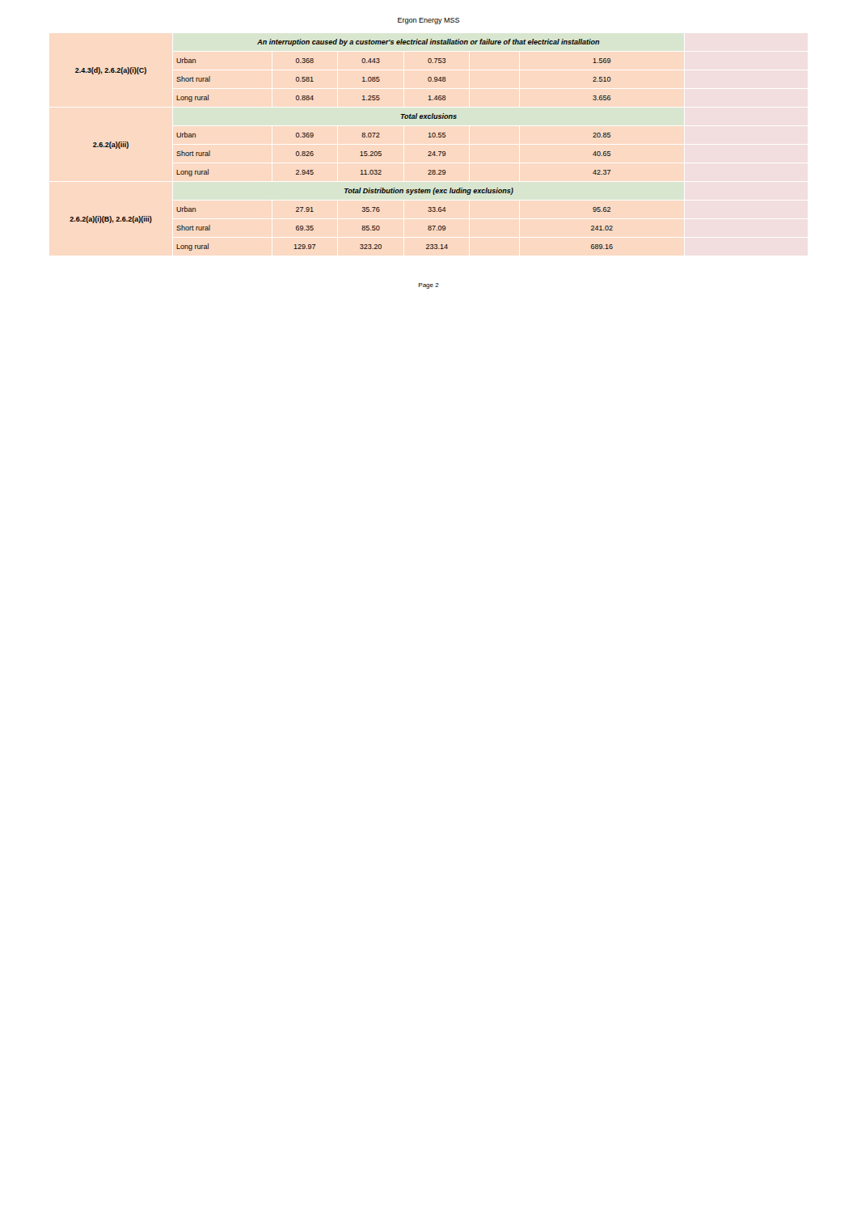Ergon Energy MSS
| 2.4.3(d), 2.6.2(a)(i)(C) | An interruption caused by a customer's electrical installation or failure of that electrical installation | |
| Urban | 0.368 | 0.443 | 0.753 | | 1.569 | |
| Short rural | 0.581 | 1.085 | 0.948 | | 2.510 | |
| Long rural | 0.884 | 1.255 | 1.468 | | 3.656 | |
| 2.6.2(a)(iii) | Total exclusions | |
| Urban | 0.369 | 8.072 | 10.55 | | 20.85 | |
| Short rural | 0.826 | 15.205 | 24.79 | | 40.65 | |
| Long rural | 2.945 | 11.032 | 28.29 | | 42.37 | |
| 2.6.2(a)(i)(B), 2.6.2(a)(iii) | Total Distribution system (exc luding exclusions) | |
| Urban | 27.91 | 35.76 | 33.64 | | 95.62 | |
| Short rural | 69.35 | 85.50 | 87.09 | | 241.02 | |
| Long rural | 129.97 | 323.20 | 233.14 | | 689.16 | |
Page 2